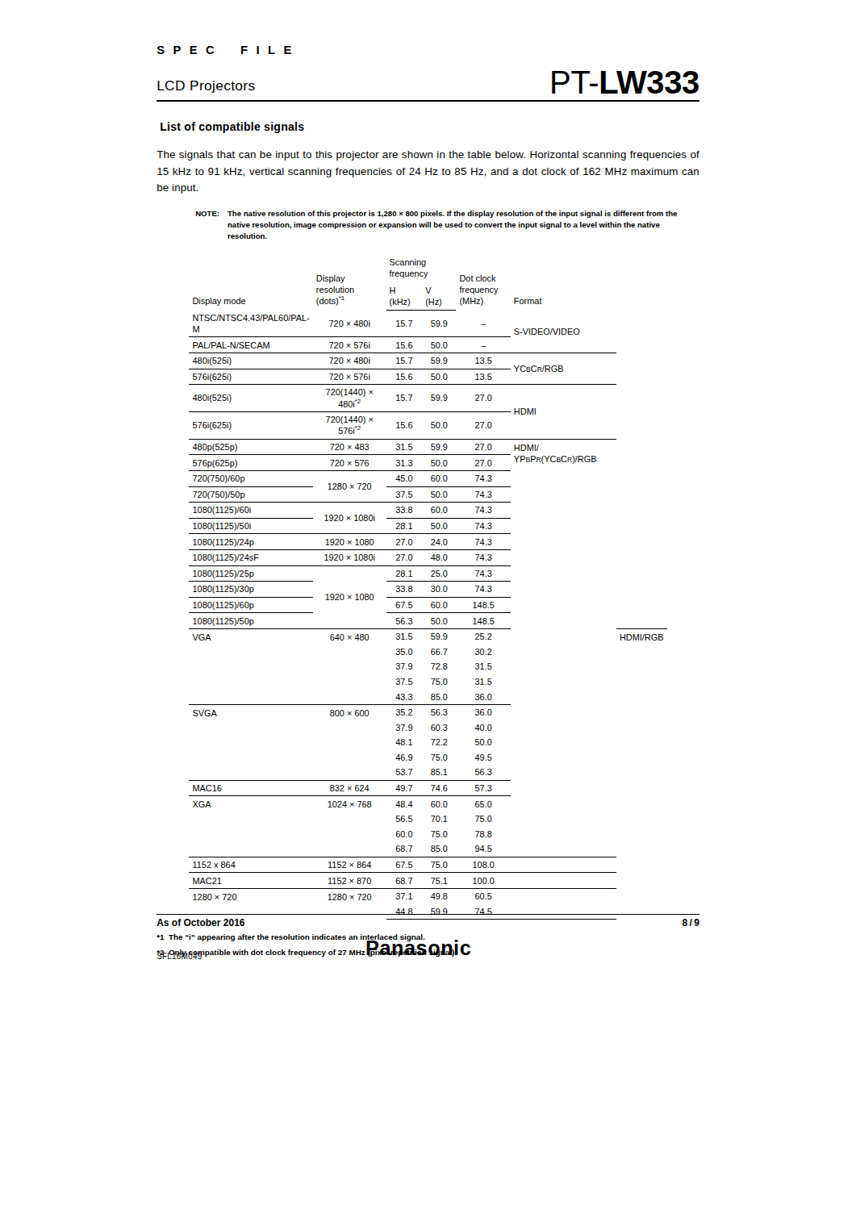S P E C F I L E
LCD Projectors
PT-LW333
List of compatible signals
The signals that can be input to this projector are shown in the table below. Horizontal scanning frequencies of 15 kHz to 91 kHz, vertical scanning frequencies of 24 Hz to 85 Hz, and a dot clock of 162 MHz maximum can be input.
NOTE:
The native resolution of this projector is 1,280 × 800 pixels. If the display resolution of the input signal is different from the native resolution, image compression or expansion will be used to convert the input signal to a level within the native resolution.
| Display mode | Display resolution (dots) *1 | Scanning frequency | Dot clock frequency (MHz) | Format |
| --- | --- | --- | --- | --- |
| H (kHz) | V (Hz) |
| NTSC/NTSC4.43/PAL60/PAL-M | 720 × 480i | 15.7 | 59.9 | – | S-VIDEO/VIDEO |
| PAL/PAL-N/SECAM | 720 × 576i | 15.6 | 50.0 | – |
| 480i(525i) | 720 × 480i | 15.7 | 59.9 | 13.5 | YC B C R /RGB |
| 576i(625i) | 720 × 576i | 15.6 | 50.0 | 13.5 |
| 480i(525i) | 720(1440) × 480i *2 | 15.7 | 59.9 | 27.0 | HDMI |
| 576i(625i) | 720(1440) × 576i *2 | 15.6 | 50.0 | 27.0 |
| 480p(525p) | 720 × 483 | 31.5 | 59.9 | 27.0 | HDMI/ YP B P R (YC B C R )/RGB |
| 576p(625p) | 720 × 576 | 31.3 | 50.0 | 27.0 |
| 720(750)/60p | 1280 × 720 | 45.0 | 60.0 | 74.3 |
| 720(750)/50p | 37.5 | 50.0 | 74.3 |
| 1080(1125)/60i | 1920 × 1080i | 33.8 | 60.0 | 74.3 |
| 1080(1125)/50i | 28.1 | 50.0 | 74.3 |
| 1080(1125)/24p | 1920 × 1080 | 27.0 | 24.0 | 74.3 |
| 1080(1125)/24sF | 1920 × 1080i | 27.0 | 48.0 | 74.3 |
| 1080(1125)/25p | 1920 × 1080 | 28.1 | 25.0 | 74.3 |
| 1080(1125)/30p | 33.8 | 30.0 | 74.3 |
| 1080(1125)/60p | 67.5 | 60.0 | 148.5 |
| 1080(1125)/50p | 56.3 | 50.0 | 148.5 |
| VGA | 640 × 480 | 31.5 | 59.9 | 25.2 | HDMI/RGB |
| 35.0 | 66.7 | 30.2 |
| 37.9 | 72.8 | 31.5 |
| 37.5 | 75.0 | 31.5 |
| 43.3 | 85.0 | 36.0 |
| SVGA | 800 × 600 | 35.2 | 56.3 | 36.0 |
| 37.9 | 60.3 | 40.0 |
| 48.1 | 72.2 | 50.0 |
| 46.9 | 75.0 | 49.5 |
| 53.7 | 85.1 | 56.3 |
| MAC16 | 832 × 624 | 49.7 | 74.6 | 57.3 |
| XGA | 1024 × 768 | 48.4 | 60.0 | 65.0 |
| 56.5 | 70.1 | 75.0 |
| 60.0 | 75.0 | 78.8 |
| 68.7 | 85.0 | 94.5 | |
| 1152 x 864 | 1152 × 864 | 67.5 | 75.0 | 108.0 | |
| MAC21 | 1152 × 870 | 68.7 | 75.1 | 100.0 | |
| 1280 × 720 | 1280 × 720 | 37.1 | 49.8 | 60.5 | |
| 44.8 | 59.9 | 74.5 | |
*1 The “i” appearing after the resolution indicates an interlaced signal.
*2 Only compatible with dot clock frequency of 27 MHz (pixel repetition signal)
As of October 2016
8 / 9
SFL16M049
Panasonic